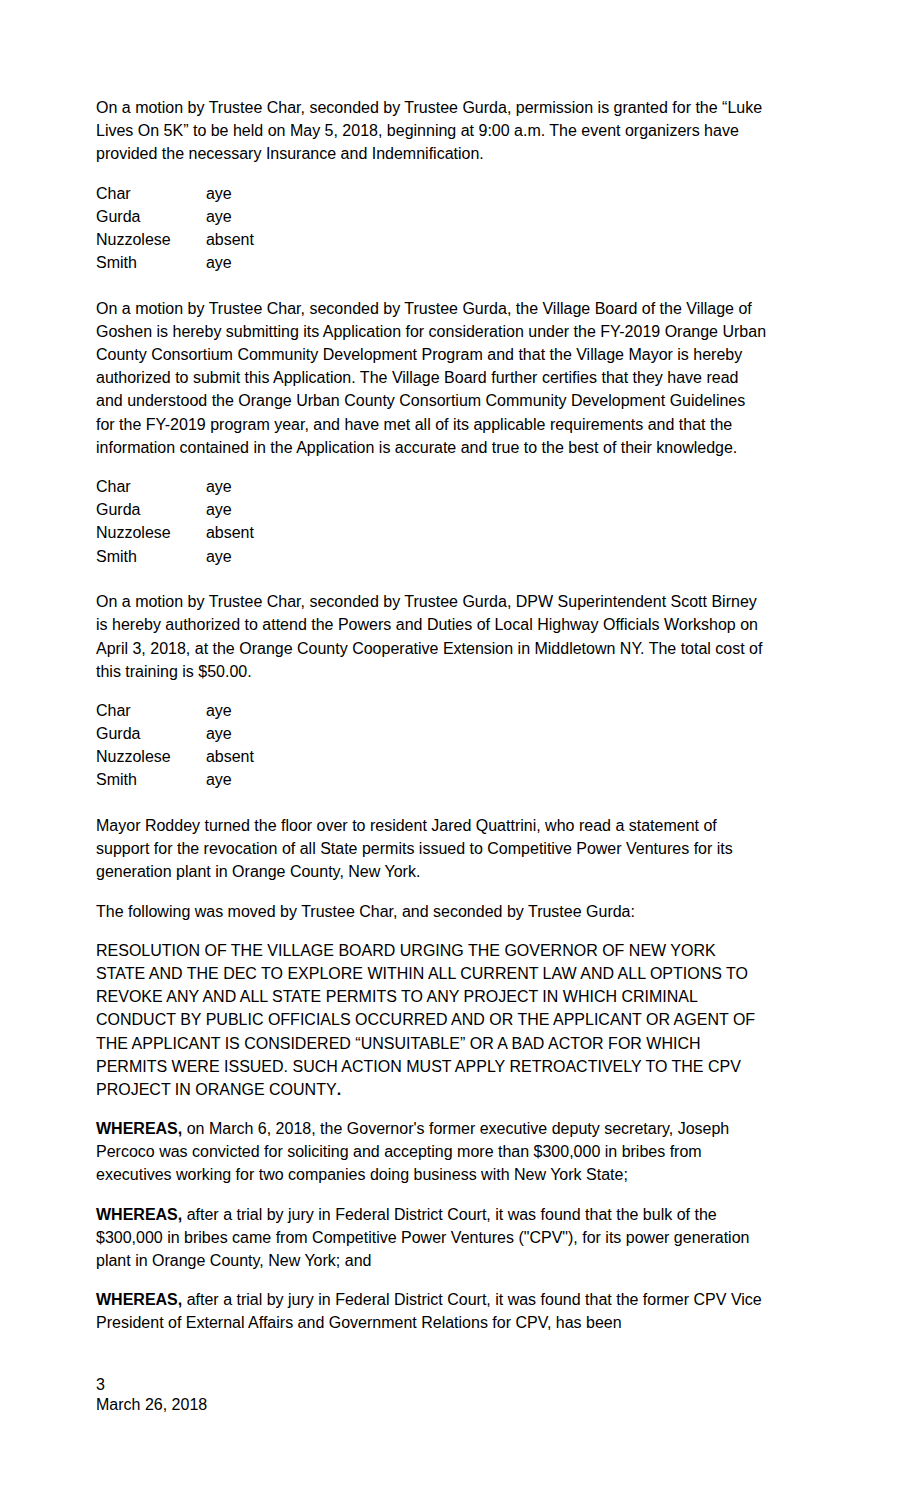On a motion by Trustee Char, seconded by Trustee Gurda, permission is granted for the “Luke Lives On 5K” to be held on May 5, 2018, beginning at 9:00 a.m. The event organizers have provided the necessary Insurance and Indemnification.
| Char | aye |
| Gurda | aye |
| Nuzzolese | absent |
| Smith | aye |
On a motion by Trustee Char, seconded by Trustee Gurda, the Village Board of the Village of Goshen is hereby submitting its Application for consideration under the FY-2019 Orange Urban County Consortium Community Development Program and that the Village Mayor is hereby authorized to submit this Application. The Village Board further certifies that they have read and understood the Orange Urban County Consortium Community Development Guidelines for the FY-2019 program year, and have met all of its applicable requirements and that the information contained in the Application is accurate and true to the best of their knowledge.
| Char | aye |
| Gurda | aye |
| Nuzzolese | absent |
| Smith | aye |
On a motion by Trustee Char, seconded by Trustee Gurda, DPW Superintendent Scott Birney is hereby authorized to attend the Powers and Duties of Local Highway Officials Workshop on April 3, 2018, at the Orange County Cooperative Extension in Middletown NY. The total cost of this training is $50.00.
| Char | aye |
| Gurda | aye |
| Nuzzolese | absent |
| Smith | aye |
Mayor Roddey turned the floor over to resident Jared Quattrini, who read a statement of support for the revocation of all State permits issued to Competitive Power Ventures for its generation plant in Orange County, New York.
The following was moved by Trustee Char, and seconded by Trustee Gurda:
RESOLUTION OF THE VILLAGE BOARD URGING THE GOVERNOR OF NEW YORK STATE AND THE DEC TO EXPLORE WITHIN ALL CURRENT LAW AND ALL OPTIONS TO REVOKE ANY AND ALL STATE PERMITS TO ANY PROJECT IN WHICH CRIMINAL CONDUCT BY PUBLIC OFFICIALS OCCURRED AND OR THE APPLICANT OR AGENT OF THE APPLICANT IS CONSIDERED “UNSUITABLE” OR A BAD ACTOR FOR WHICH PERMITS WERE ISSUED. SUCH ACTION MUST APPLY RETROACTIVELY TO THE CPV PROJECT IN ORANGE COUNTY.
WHEREAS, on March 6, 2018, the Governor's former executive deputy secretary, Joseph Percoco was convicted for soliciting and accepting more than $300,000 in bribes from executives working for two companies doing business with New York State;
WHEREAS, after a trial by jury in Federal District Court, it was found that the bulk of the $300,000 in bribes came from Competitive Power Ventures ("CPV"), for its power generation plant in Orange County, New York; and
WHEREAS, after a trial by jury in Federal District Court, it was found that the former CPV Vice President of External Affairs and Government Relations for CPV, has been
3
March 26, 2018